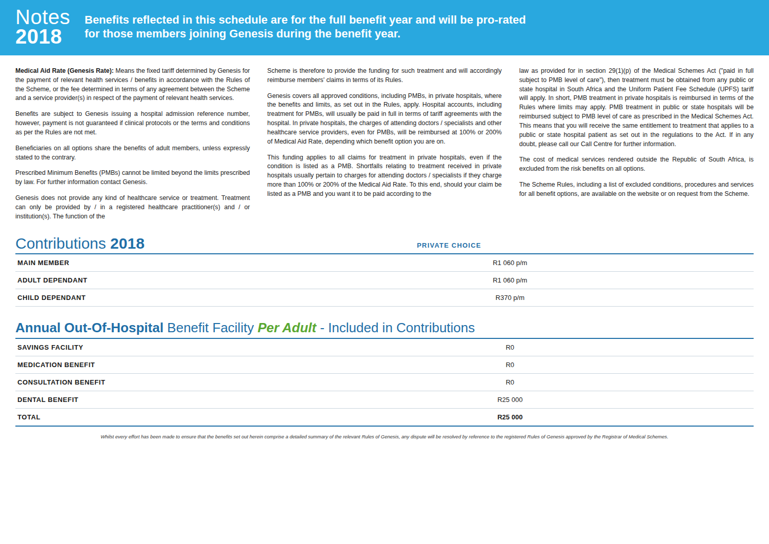Notes2018
Benefits reflected in this schedule are for the full benefit year and will be pro-rated
for those members joining Genesis during the benefit year.
Medical Aid Rate (Genesis Rate): Means the fixed tariff determined by Genesis for the payment of relevant health services / benefits in accordance with the Rules of the Scheme, or the fee determined in terms of any agreement between the Scheme and a service provider(s) in respect of the payment of relevant health services.
Benefits are subject to Genesis issuing a hospital admission reference number, however, payment is not guaranteed if clinical protocols or the terms and conditions as per the Rules are not met.
Beneficiaries on all options share the benefits of adult members, unless expressly stated to the contrary.
Prescribed Minimum Benefits (PMBs) cannot be limited beyond the limits prescribed by law. For further information contact Genesis.
Genesis does not provide any kind of healthcare service or treatment. Treatment can only be provided by / in a registered healthcare practitioner(s) and / or institution(s). The function of the
Scheme is therefore to provide the funding for such treatment and will accordingly reimburse members' claims in terms of its Rules.
Genesis covers all approved conditions, including PMBs, in private hospitals, where the benefits and limits, as set out in the Rules, apply. Hospital accounts, including treatment for PMBs, will usually be paid in full in terms of tariff agreements with the hospital. In private hospitals, the charges of attending doctors / specialists and other healthcare service providers, even for PMBs, will be reimbursed at 100% or 200% of Medical Aid Rate, depending which benefit option you are on.
This funding applies to all claims for treatment in private hospitals, even if the condition is listed as a PMB. Shortfalls relating to treatment received in private hospitals usually pertain to charges for attending doctors / specialists if they charge more than 100% or 200% of the Medical Aid Rate. To this end, should your claim be listed as a PMB and you want it to be paid according to the
law as provided for in section 29(1)(p) of the Medical Schemes Act ("paid in full subject to PMB level of care"), then treatment must be obtained from any public or state hospital in South Africa and the Uniform Patient Fee Schedule (UPFS) tariff will apply. In short, PMB treatment in private hospitals is reimbursed in terms of the Rules where limits may apply. PMB treatment in public or state hospitals will be reimbursed subject to PMB level of care as prescribed in the Medical Schemes Act. This means that you will receive the same entitlement to treatment that applies to a public or state hospital patient as set out in the regulations to the Act. If in any doubt, please call our Call Centre for further information.
The cost of medical services rendered outside the Republic of South Africa, is excluded from the risk benefits on all options.
The Scheme Rules, including a list of excluded conditions, procedures and services for all benefit options, are available on the website or on request from the Scheme.
Contributions 2018
PRIVATE CHOICE
| MAIN MEMBER | R1 060 p/m |
| ADULT DEPENDANT | R1 060 p/m |
| CHILD DEPENDANT | R370 p/m |
Annual Out-Of-Hospital Benefit Facility Per Adult - Included in Contributions
| SAVINGS FACILITY | R0 |
| MEDICATION BENEFIT | R0 |
| CONSULTATION BENEFIT | R0 |
| DENTAL BENEFIT | R25 000 |
| TOTAL | R25 000 |
Whilst every effort has been made to ensure that the benefits set out herein comprise a detailed summary of the relevant Rules of Genesis, any dispute will be resolved by reference to the registered Rules of Genesis approved by the Registrar of Medical Schemes.